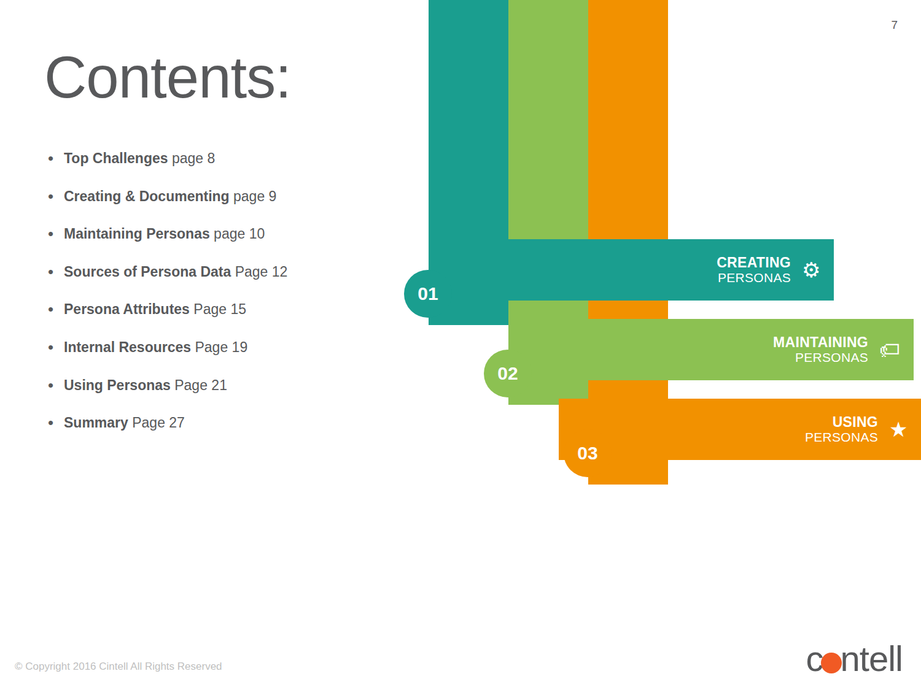7
Contents:
Top Challenges page 8
Creating & Documenting page 9
Maintaining Personas page 10
Sources of Persona Data Page 12
Persona Attributes Page 15
Internal Resources Page 19
Using Personas Page 21
Summary Page 27
CREATING
PERSONAS
⚙
MAINTAINING
PERSONAS
🏷
USING
PERSONAS
★
01
02
03
© Copyright 2016 Cintell All Rights Reserved
c ntell